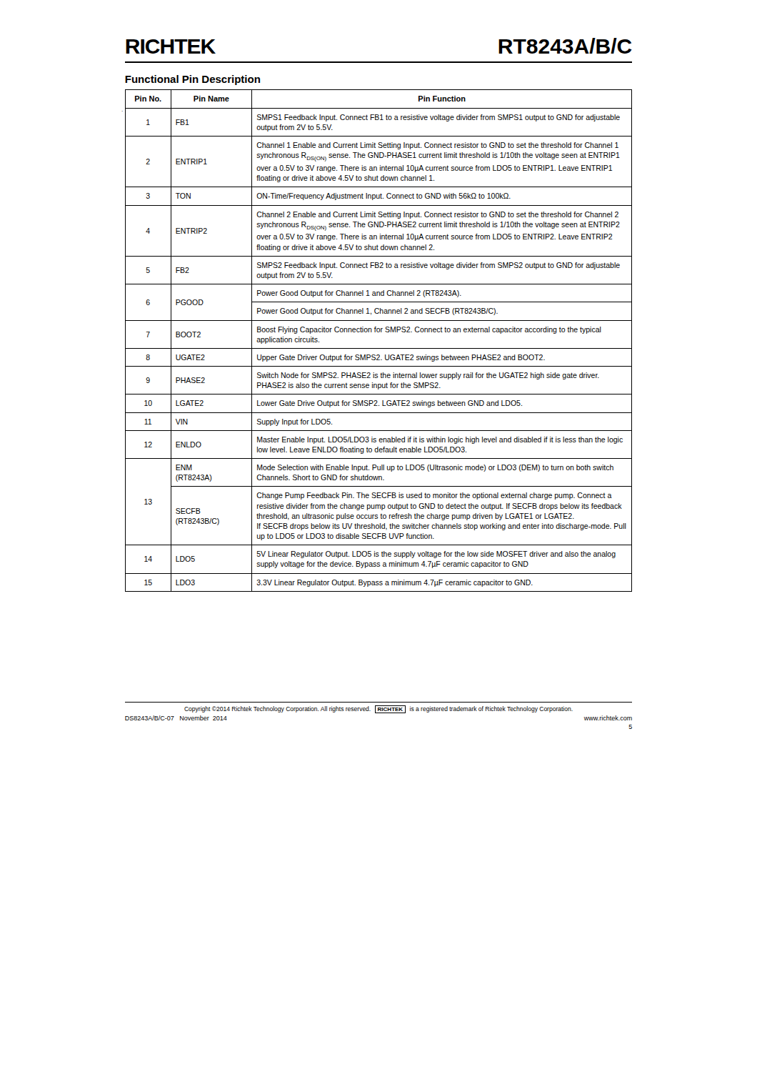RICHTEK
RT8243A/B/C
Functional Pin Description
.
| Pin No. | Pin Name | Pin Function |
| --- | --- | --- |
| 1 | FB1 | SMPS1 Feedback Input. Connect FB1 to a resistive voltage divider from SMPS1 output to GND for adjustable output from 2V to 5.5V. |
| 2 | ENTRIP1 | Channel 1 Enable and Current Limit Setting Input. Connect resistor to GND to set the threshold for Channel 1 synchronous R DS(ON) sense. The GND-PHASE1 current limit threshold is 1/10th the voltage seen at ENTRIP1 over a 0.5V to 3V range. There is an internal 10µA current source from LDO5 to ENTRIP1. Leave ENTRIP1 floating or drive it above 4.5V to shut down channel 1. |
| 3 | TON | ON-Time/Frequency Adjustment Input. Connect to GND with 56kΩ to 100kΩ. |
| 4 | ENTRIP2 | Channel 2 Enable and Current Limit Setting Input. Connect resistor to GND to set the threshold for Channel 2 synchronous R DS(ON) sense. The GND-PHASE2 current limit threshold is 1/10th the voltage seen at ENTRIP2 over a 0.5V to 3V range. There is an internal 10µA current source from LDO5 to ENTRIP2. Leave ENTRIP2 floating or drive it above 4.5V to shut down channel 2. |
| 5 | FB2 | SMPS2 Feedback Input. Connect FB2 to a resistive voltage divider from SMPS2 output to GND for adjustable output from 2V to 5.5V. |
| 6 | PGOOD | Power Good Output for Channel 1 and Channel 2 (RT8243A). |
| Power Good Output for Channel 1, Channel 2 and SECFB (RT8243B/C). |
| 7 | BOOT2 | Boost Flying Capacitor Connection for SMPS2. Connect to an external capacitor according to the typical application circuits. |
| 8 | UGATE2 | Upper Gate Driver Output for SMPS2. UGATE2 swings between PHASE2 and BOOT2. |
| 9 | PHASE2 | Switch Node for SMPS2. PHASE2 is the internal lower supply rail for the UGATE2 high side gate driver. PHASE2 is also the current sense input for the SMPS2. |
| 10 | LGATE2 | Lower Gate Drive Output for SMSP2. LGATE2 swings between GND and LDO5. |
| 11 | VIN | Supply Input for LDO5. |
| 12 | ENLDO | Master Enable Input. LDO5/LDO3 is enabled if it is within logic high level and disabled if it is less than the logic low level. Leave ENLDO floating to default enable LDO5/LDO3. |
| 13 | ENM (RT8243A) | Mode Selection with Enable Input. Pull up to LDO5 (Ultrasonic mode) or LDO3 (DEM) to turn on both switch Channels. Short to GND for shutdown. |
| SECFB (RT8243B/C) | Change Pump Feedback Pin. The SECFB is used to monitor the optional external charge pump. Connect a resistive divider from the change pump output to GND to detect the output. If SECFB drops below its feedback threshold, an ultrasonic pulse occurs to refresh the charge pump driven by LGATE1 or LGATE2. If SECFB drops below its UV threshold, the switcher channels stop working and enter into discharge-mode. Pull up to LDO5 or LDO3 to disable SECFB UVP function. |
| 14 | LDO5 | 5V Linear Regulator Output. LDO5 is the supply voltage for the low side MOSFET driver and also the analog supply voltage for the device. Bypass a minimum 4.7µF ceramic capacitor to GND |
| 15 | LDO3 | 3.3V Linear Regulator Output. Bypass a minimum 4.7µF ceramic capacitor to GND. |
Copyright ©2014 Richtek Technology Corporation. All rights reserved. RICHTEK is a registered trademark of Richtek Technology Corporation.
DS8243A/B/C-07 November 2014
www.richtek.com
5